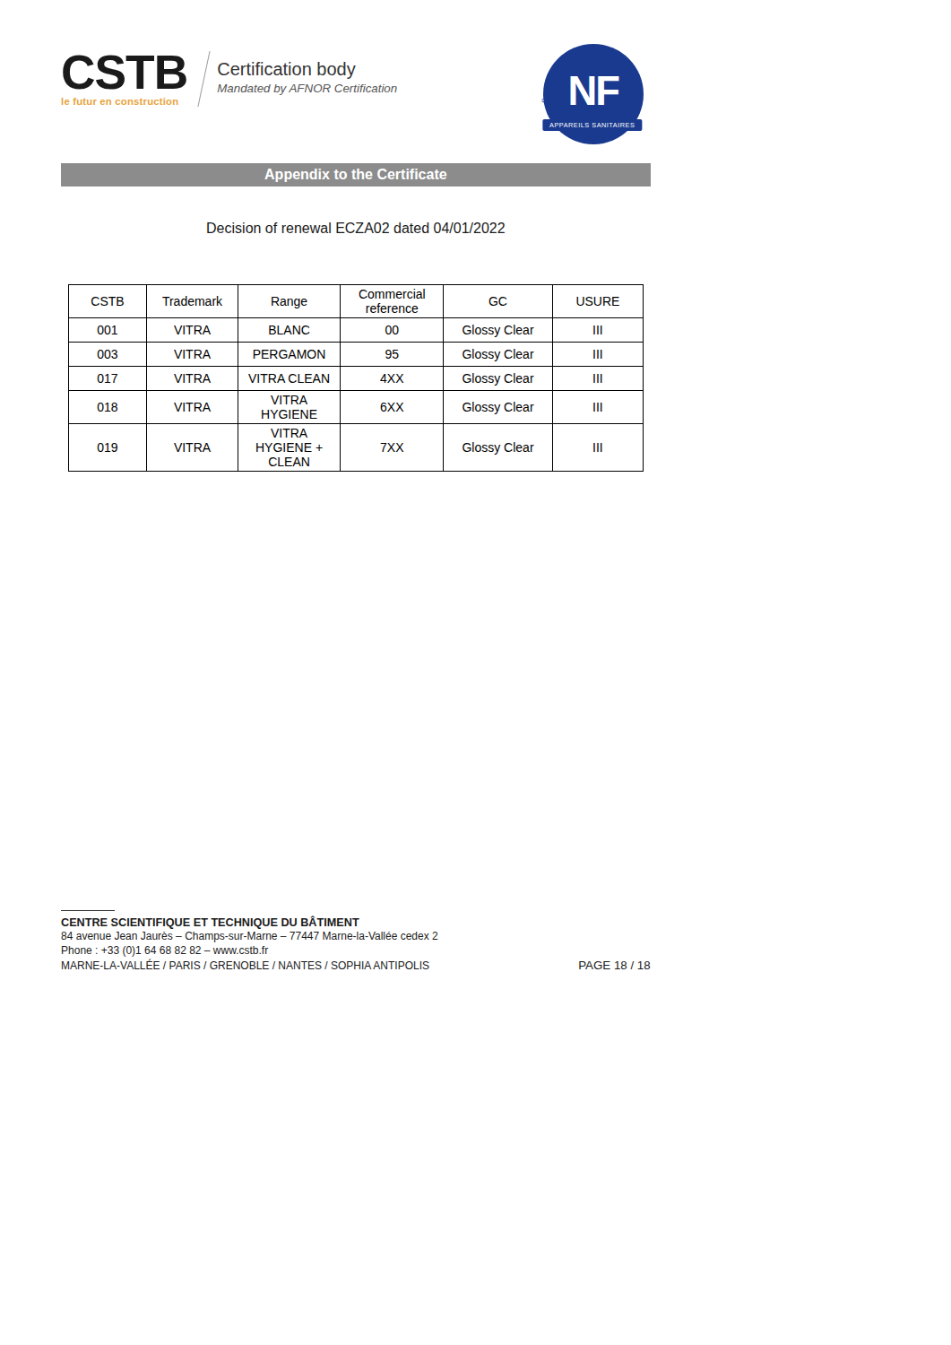CSTB
le futur en construction
Certification body
Mandated by AFNOR Certification
CERTIFIÉ PAR CSTB
NF
APPAREILS SANITAIRES
Appendix to the Certificate
Decision of renewal ECZA02 dated 04/01/2022
| CSTB | Trademark | Range | Commercial reference | GC | USURE |
| --- | --- | --- | --- | --- | --- |
| 001 | VITRA | BLANC | 00 | Glossy Clear | III |
| 003 | VITRA | PERGAMON | 95 | Glossy Clear | III |
| 017 | VITRA | VITRA CLEAN | 4XX | Glossy Clear | III |
| 018 | VITRA | VITRA HYGIENE | 6XX | Glossy Clear | III |
| 019 | VITRA | VITRA HYGIENE + CLEAN | 7XX | Glossy Clear | III |
CENTRE SCIENTIFIQUE ET TECHNIQUE DU BÂTIMENT
84 avenue Jean Jaurès – Champs-sur-Marne – 77447 Marne-la-Vallée cedex 2
Phone : +33 (0)1 64 68 82 82 – www.cstb.fr
MARNE-LA-VALLÉE / PARIS / GRENOBLE / NANTES / SOPHIA ANTIPOLIS
PAGE 18 / 18